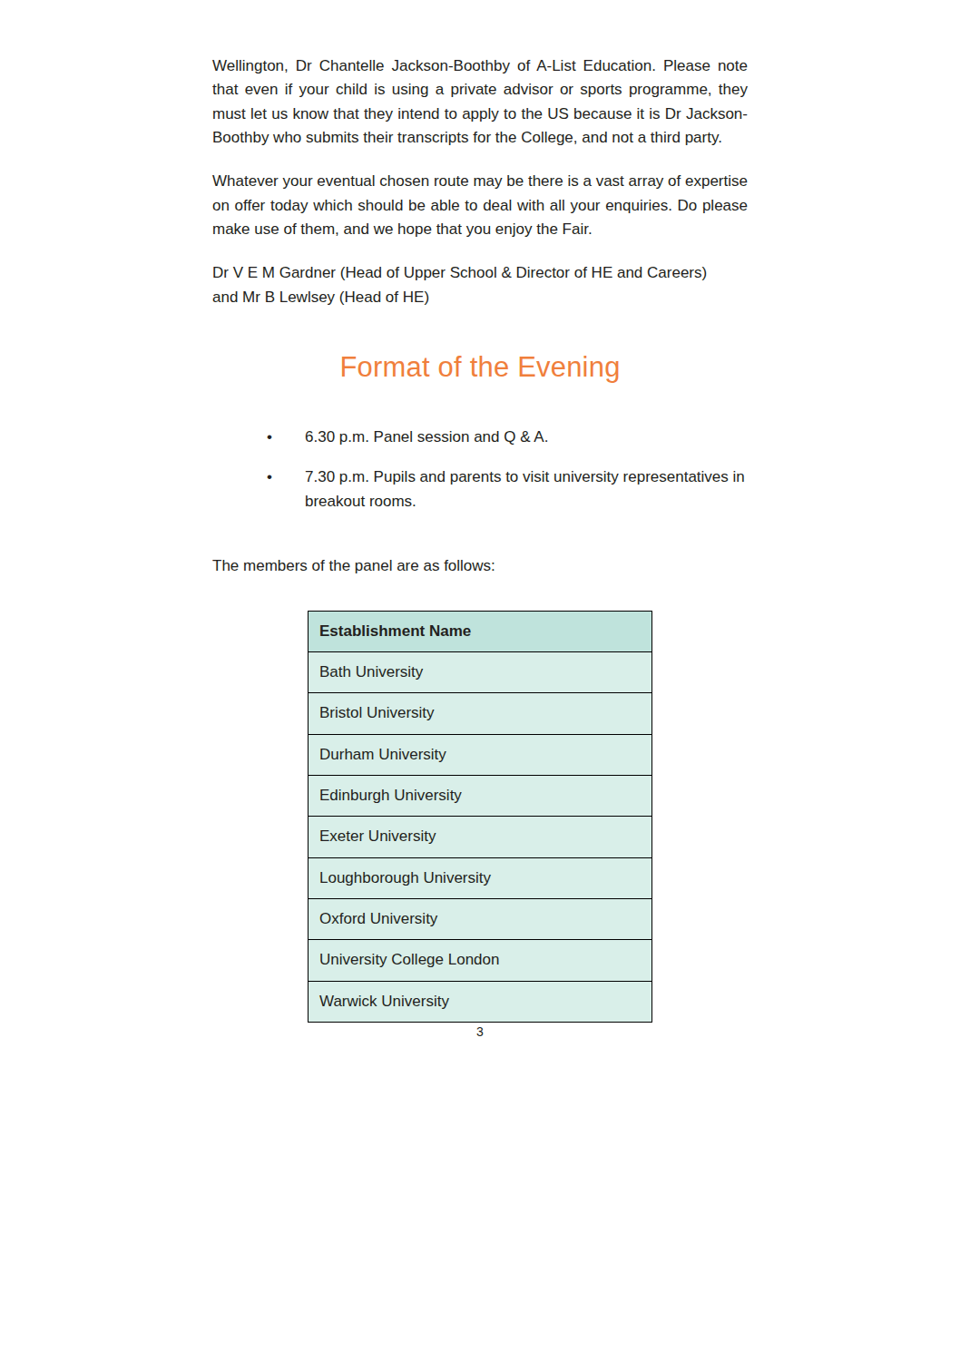Wellington, Dr Chantelle Jackson-Boothby of A-List Education. Please note that even if your child is using a private advisor or sports programme, they must let us know that they intend to apply to the US because it is Dr Jackson-Boothby who submits their transcripts for the College, and not a third party.
Whatever your eventual chosen route may be there is a vast array of expertise on offer today which should be able to deal with all your enquiries. Do please make use of them, and we hope that you enjoy the Fair.
Dr V E M Gardner (Head of Upper School & Director of HE and Careers)
and Mr B Lewlsey (Head of HE)
Format of the Evening
6.30 p.m. Panel session and Q & A.
7.30 p.m. Pupils and parents to visit university representatives in breakout rooms.
The members of the panel are as follows:
| Establishment Name |
| --- |
| Bath University |
| Bristol University |
| Durham University |
| Edinburgh University |
| Exeter University |
| Loughborough University |
| Oxford University |
| University College London |
| Warwick University |
3